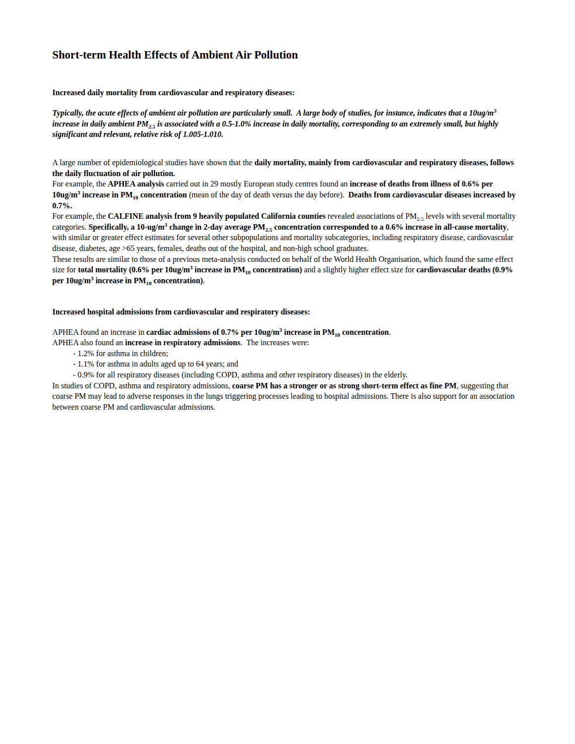Short-term Health Effects of Ambient Air Pollution
Increased daily mortality from cardiovascular and respiratory diseases:
Typically, the acute effects of ambient air pollution are particularly small. A large body of studies, for instance, indicates that a 10ug/m3 increase in daily ambient PM2.5 is associated with a 0.5-1.0% increase in daily mortality, corresponding to an extremely small, but highly significant and relevant, relative risk of 1.005-1.010.
A large number of epidemiological studies have shown that the daily mortality, mainly from cardiovascular and respiratory diseases, follows the daily fluctuation of air pollution.
For example, the APHEA analysis carried out in 29 mostly European study centres found an increase of deaths from illness of 0.6% per 10ug/m3 increase in PM10 concentration (mean of the day of death versus the day before). Deaths from cardiovascular diseases increased by 0.7%.
For example, the CALFINE analysis from 9 heavily populated California counties revealed associations of PM2.5 levels with several mortality categories. Specifically, a 10-ug/m3 change in 2-day average PM2.5 concentration corresponded to a 0.6% increase in all-cause mortality, with similar or greater effect estimates for several other subpopulations and mortality subcategories, including respiratory disease, cardiovascular disease, diabetes, age >65 years, females, deaths out of the hospital, and non-high school graduates.
These results are similar to those of a previous meta-analysis conducted on behalf of the World Health Organisation, which found the same effect size for total mortality (0.6% per 10ug/m3 increase in PM10 concentration) and a slightly higher effect size for cardiovascular deaths (0.9% per 10ug/m3 increase in PM10 concentration).
Increased hospital admissions from cardiovascular and respiratory diseases:
APHEA found an increase in cardiac admissions of 0.7% per 10ug/m3 increase in PM10 concentration.
APHEA also found an increase in respiratory admissions. The increases were:
- 1.2% for asthma in children;
- 1.1% for asthma in adults aged up to 64 years; and
- 0.9% for all respiratory diseases (including COPD, asthma and other respiratory diseases) in the elderly.
In studies of COPD, asthma and respiratory admissions, coarse PM has a stronger or as strong short-term effect as fine PM, suggesting that coarse PM may lead to adverse responses in the lungs triggering processes leading to hospital admissions. There is also support for an association between coarse PM and cardiovascular admissions.